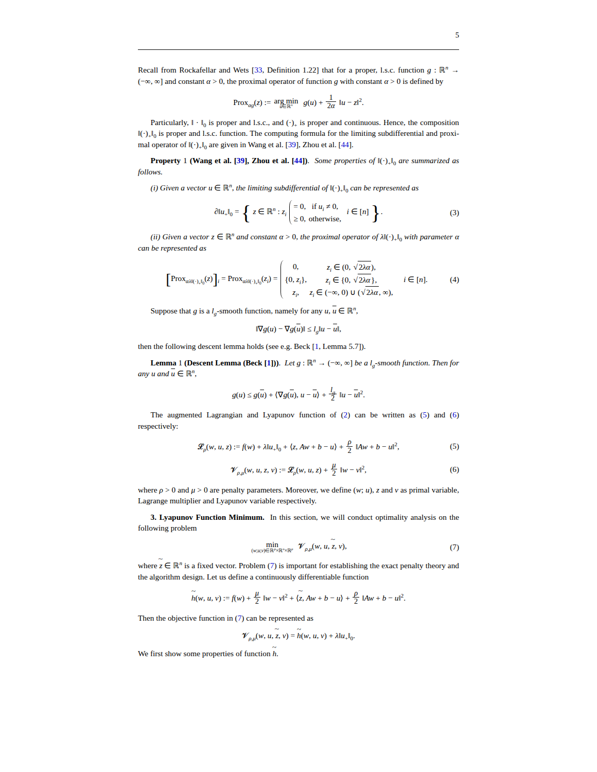5
Recall from Rockafellar and Wets [33, Definition 1.22] that for a proper, l.s.c. function g : ℝn → (−∞, ∞] and constant α > 0, the proximal operator of function g with constant α > 0 is defined by
Proxαg(z) := arg min u∈ℝn g(u) + 12α ‖u − z‖2.
Particularly, ‖ · ‖0 is proper and l.s.c., and (·)+ is proper and continuous. Hence, the composition ‖(·)+‖0 is proper and l.s.c. function. The computing formula for the limiting subdifferential and proximal operator of ‖(·)+‖0 are given in Wang et al. [39], Zhou et al. [44].
Property 1 (Wang et al. [39], Zhou et al. [44]). Some properties of ‖(·)+‖0 are summarized as follows.
(i) Given a vector u ∈ ℝn, the limiting subdifferential of ‖(·)+‖0 can be represented as
∂‖u+‖0 = { z ∈ ℝn : zi
| = 0, | if u i ≠ 0, |
| ≥ 0, | otherwise, |
i ∈ [n] }. (3)
(ii) Given a vector z ∈ ℝn and constant α > 0, the proximal operator of λ‖(·)+‖0 with parameter α can be represented as
[Proxαλ‖(·)+‖0(z)]i = Proxαλ‖(·)+‖0(zi) =
| 0, | z i ∈ (0, √ 2 λα ), | |
| {0, z i }, | z i ∈ {0, √ 2 λα }, | i ∈ [ n ]. |
| z i , | z i ∈ (−∞, 0) ∪ ( √ 2 λα , ∞), | |
(4)
Suppose that g is a lg-smooth function, namely for any u, u ∈ ℝn,
‖∇g(u) − ∇g(u)‖ ≤ lg‖u − u‖,
then the following descent lemma holds (see e.g. Beck [1, Lemma 5.7]).
Lemma 1 (Descent Lemma (Beck [1])). Let g : ℝn → (−∞, ∞] be a lg-smooth function. Then for any u and u ∈ ℝn,
g(u) ≤ g(u) + ⟨∇g(u), u − u⟩ + lg 2 ‖u − u‖2.
The augmented Lagrangian and Lyapunov function of (2) can be written as (5) and (6) respectively:
𝓛ρ(w, u, z) := f(w) + λ‖u+‖0 + ⟨z, Aw + b − u⟩ + ρ 2 ‖Aw + b − u‖2, (5)
𝓥ρ,μ(w, u, z, v) := 𝓛ρ(w, u, z) + μ 2 ‖w − v‖2, (6)
where ρ > 0 and μ > 0 are penalty parameters. Moreover, we define (w; u), z and v as primal variable, Lagrange multiplier and Lyapunov variable respectively.
3. Lyapunov Function Minimum. In this section, we will conduct optimality analysis on the following problem
min(w;u;v)∈ℝp×ℝn×ℝp 𝓥ρ,μ(w, u, z, v), (7)
where z ∈ ℝn is a fixed vector. Problem (7) is important for establishing the exact penalty theory and the algorithm design. Let us define a continuously differentiable function
h(w, u, v) := f(w) + μ 2 ‖w − v‖2 + ⟨z, Aw + b − u⟩ + ρ 2 ‖Aw + b − u‖2.
Then the objective function in (7) can be represented as
𝓥ρ,μ(w, u, z, v) = h(w, u, v) + λ‖u+‖0.
We first show some properties of function h.